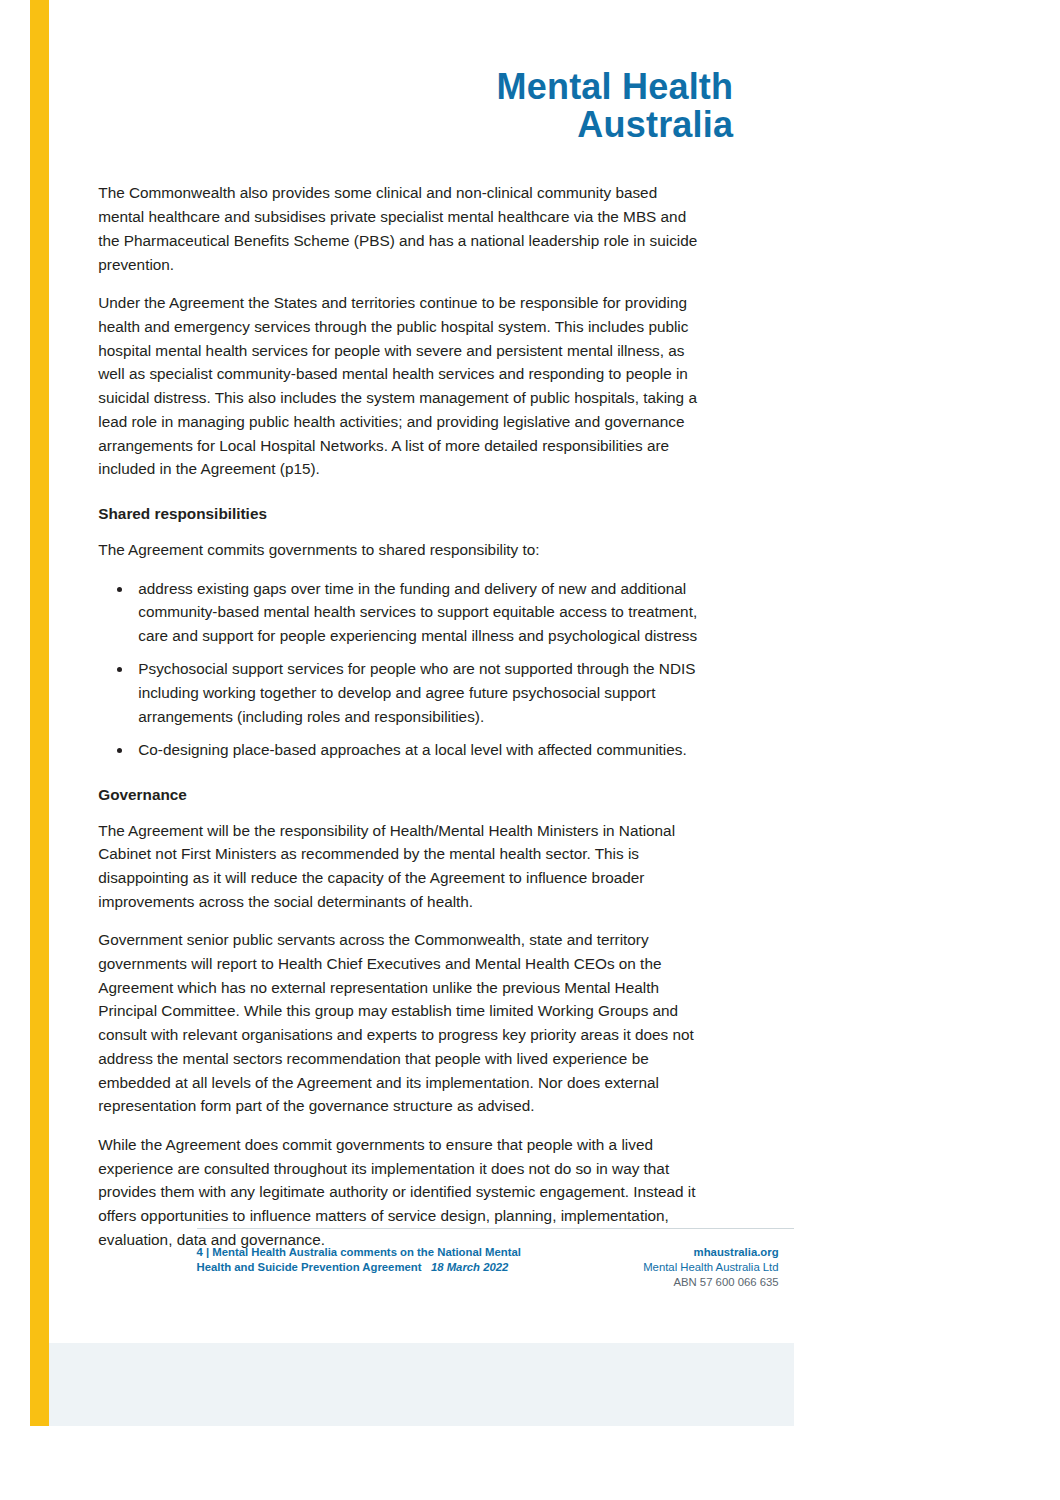Mental Health
Australia
The Commonwealth also provides some clinical and non-clinical community based mental healthcare and subsidises private specialist mental healthcare via the MBS and the Pharmaceutical Benefits Scheme (PBS) and has a national leadership role in suicide prevention.
Under the Agreement the States and territories continue to be responsible for providing health and emergency services through the public hospital system. This includes public hospital mental health services for people with severe and persistent mental illness, as well as specialist community-based mental health services and responding to people in suicidal distress. This also includes the system management of public hospitals, taking a lead role in managing public health activities; and providing legislative and governance arrangements for Local Hospital Networks. A list of more detailed responsibilities are included in the Agreement (p15).
Shared responsibilities
The Agreement commits governments to shared responsibility to:
address existing gaps over time in the funding and delivery of new and additional community-based mental health services to support equitable access to treatment, care and support for people experiencing mental illness and psychological distress
Psychosocial support services for people who are not supported through the NDIS including working together to develop and agree future psychosocial support arrangements (including roles and responsibilities).
Co-designing place-based approaches at a local level with affected communities.
Governance
The Agreement will be the responsibility of Health/Mental Health Ministers in National Cabinet not First Ministers as recommended by the mental health sector. This is disappointing as it will reduce the capacity of the Agreement to influence broader improvements across the social determinants of health.
Government senior public servants across the Commonwealth, state and territory governments will report to Health Chief Executives and Mental Health CEOs on the Agreement which has no external representation unlike the previous Mental Health Principal Committee. While this group may establish time limited Working Groups and consult with relevant organisations and experts to progress key priority areas it does not address the mental sectors recommendation that people with lived experience be embedded at all levels of the Agreement and its implementation. Nor does external representation form part of the governance structure as advised.
While the Agreement does commit governments to ensure that people with a lived experience are consulted throughout its implementation it does not do so in way that provides them with any legitimate authority or identified systemic engagement. Instead it offers opportunities to influence matters of service design, planning, implementation, evaluation, data and governance.
4 | Mental Health Australia comments on the National Mental Health and Suicide Prevention Agreement 18 March 2022
mhaustralia.org
Mental Health Australia Ltd
ABN 57 600 066 635